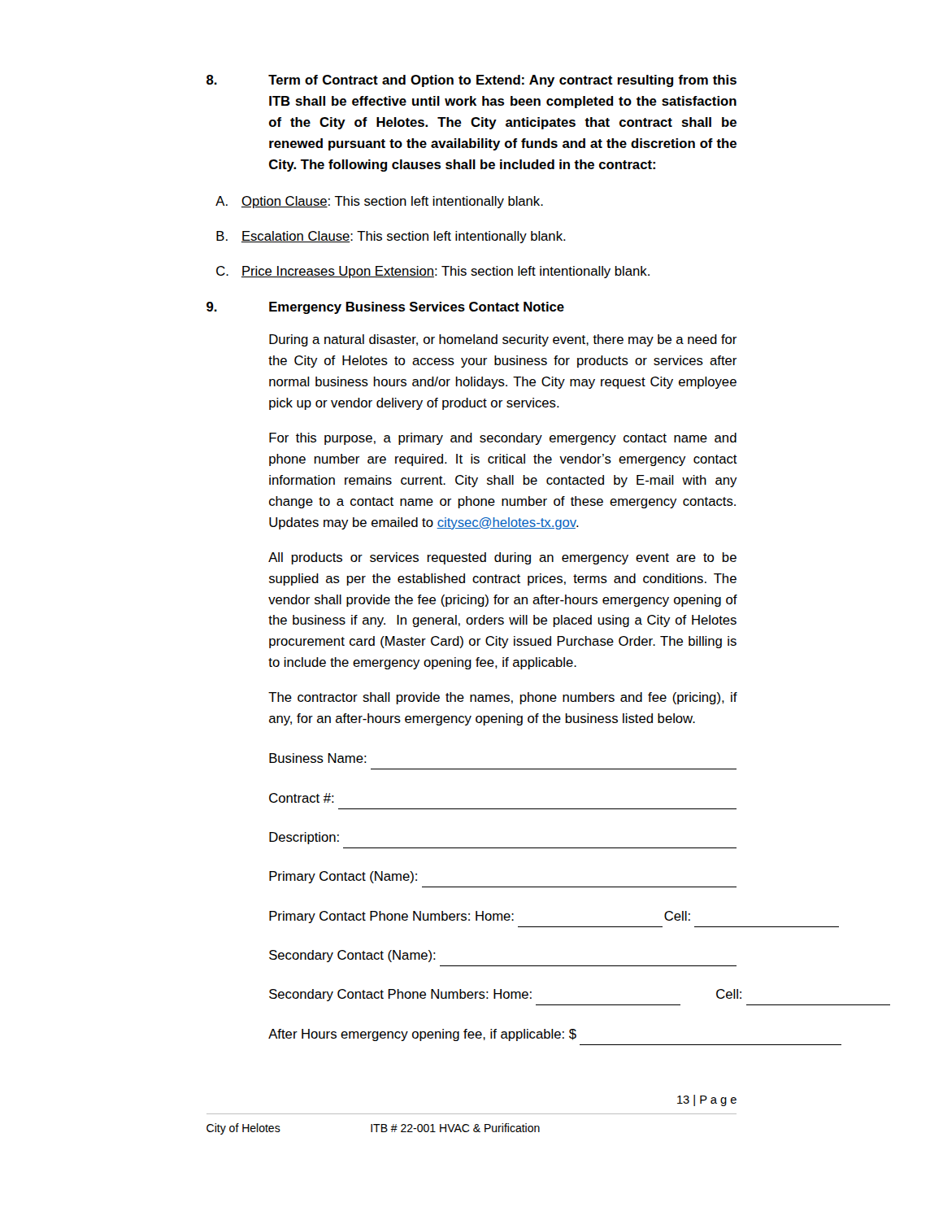8.
Term of Contract and Option to Extend: Any contract resulting from this ITB shall be effective until work has been completed to the satisfaction of the City of Helotes. The City anticipates that contract shall be renewed pursuant to the availability of funds and at the discretion of the City. The following clauses shall be included in the contract:
A. Option Clause: This section left intentionally blank.
B. Escalation Clause: This section left intentionally blank.
C. Price Increases Upon Extension: This section left intentionally blank.
9.
Emergency Business Services Contact Notice
During a natural disaster, or homeland security event, there may be a need for the City of Helotes to access your business for products or services after normal business hours and/or holidays. The City may request City employee pick up or vendor delivery of product or services.
For this purpose, a primary and secondary emergency contact name and phone number are required. It is critical the vendor’s emergency contact information remains current. City shall be contacted by E-mail with any change to a contact name or phone number of these emergency contacts. Updates may be emailed to citysec@helotes-tx.gov.
All products or services requested during an emergency event are to be supplied as per the established contract prices, terms and conditions. The vendor shall provide the fee (pricing) for an after-hours emergency opening of the business if any. In general, orders will be placed using a City of Helotes procurement card (Master Card) or City issued Purchase Order. The billing is to include the emergency opening fee, if applicable.
The contractor shall provide the names, phone numbers and fee (pricing), if any, for an after-hours emergency opening of the business listed below.
Business Name:
Contract #:
Description:
Primary Contact (Name):
Primary Contact Phone Numbers: Home: Cell:
Secondary Contact (Name):
Secondary Contact Phone Numbers: Home: Cell:
After Hours emergency opening fee, if applicable: $
13 | P a g e
City of Helotes
ITB # 22-001 HVAC & Purification